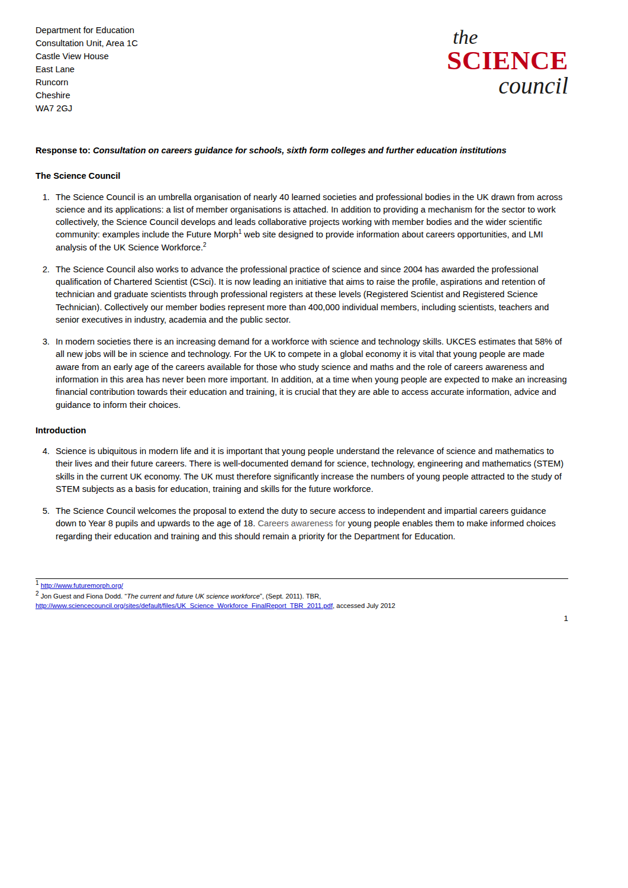Department for Education
Consultation Unit, Area 1C
Castle View House
East Lane
Runcorn
Cheshire
WA7 2GJ
the SCIENCE council
Response to: Consultation on careers guidance for schools, sixth form colleges and further education institutions
The Science Council
The Science Council is an umbrella organisation of nearly 40 learned societies and professional bodies in the UK drawn from across science and its applications: a list of member organisations is attached. In addition to providing a mechanism for the sector to work collectively, the Science Council develops and leads collaborative projects working with member bodies and the wider scientific community: examples include the Future Morph1 web site designed to provide information about careers opportunities, and LMI analysis of the UK Science Workforce.2
The Science Council also works to advance the professional practice of science and since 2004 has awarded the professional qualification of Chartered Scientist (CSci). It is now leading an initiative that aims to raise the profile, aspirations and retention of technician and graduate scientists through professional registers at these levels (Registered Scientist and Registered Science Technician). Collectively our member bodies represent more than 400,000 individual members, including scientists, teachers and senior executives in industry, academia and the public sector.
In modern societies there is an increasing demand for a workforce with science and technology skills. UKCES estimates that 58% of all new jobs will be in science and technology. For the UK to compete in a global economy it is vital that young people are made aware from an early age of the careers available for those who study science and maths and the role of careers awareness and information in this area has never been more important. In addition, at a time when young people are expected to make an increasing financial contribution towards their education and training, it is crucial that they are able to access accurate information, advice and guidance to inform their choices.
Introduction
Science is ubiquitous in modern life and it is important that young people understand the relevance of science and mathematics to their lives and their future careers. There is well-documented demand for science, technology, engineering and mathematics (STEM) skills in the current UK economy. The UK must therefore significantly increase the numbers of young people attracted to the study of STEM subjects as a basis for education, training and skills for the future workforce.
The Science Council welcomes the proposal to extend the duty to secure access to independent and impartial careers guidance down to Year 8 pupils and upwards to the age of 18. Careers awareness for young people enables them to make informed choices regarding their education and training and this should remain a priority for the Department for Education.
1 http://www.futuremorph.org/
2 Jon Guest and Fiona Dodd. “The current and future UK science workforce”, (Sept. 2011). TBR, http://www.sciencecouncil.org/sites/default/files/UK_Science_Workforce_FinalReport_TBR_2011.pdf, accessed July 2012
1